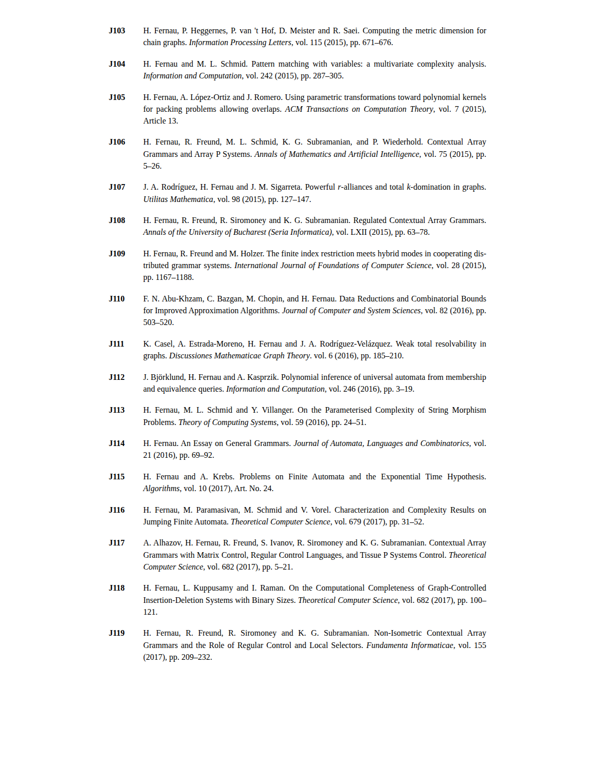J103 H. Fernau, P. Heggernes, P. van 't Hof, D. Meister and R. Saei. Computing the metric dimension for chain graphs. Information Processing Letters, vol. 115 (2015), pp. 671–676.
J104 H. Fernau and M. L. Schmid. Pattern matching with variables: a multivariate complexity analysis. Information and Computation, vol. 242 (2015), pp. 287–305.
J105 H. Fernau, A. López-Ortiz and J. Romero. Using parametric transformations toward polynomial kernels for packing problems allowing overlaps. ACM Transactions on Computation Theory, vol. 7 (2015), Article 13.
J106 H. Fernau, R. Freund, M. L. Schmid, K. G. Subramanian, and P. Wiederhold. Contextual Array Grammars and Array P Systems. Annals of Mathematics and Artificial Intelligence, vol. 75 (2015), pp. 5–26.
J107 J. A. Rodríguez, H. Fernau and J. M. Sigarreta. Powerful r-alliances and total k-domination in graphs. Utilitas Mathematica, vol. 98 (2015), pp. 127–147.
J108 H. Fernau, R. Freund, R. Siromoney and K. G. Subramanian. Regulated Contextual Array Grammars. Annals of the University of Bucharest (Seria Informatica), vol. LXII (2015), pp. 63–78.
J109 H. Fernau, R. Freund and M. Holzer. The finite index restriction meets hybrid modes in cooperating distributed grammar systems. International Journal of Foundations of Computer Science, vol. 28 (2015), pp. 1167–1188.
J110 F. N. Abu-Khzam, C. Bazgan, M. Chopin, and H. Fernau. Data Reductions and Combinatorial Bounds for Improved Approximation Algorithms. Journal of Computer and System Sciences, vol. 82 (2016), pp. 503–520.
J111 K. Casel, A. Estrada-Moreno, H. Fernau and J. A. Rodríguez-Velázquez. Weak total resolvability in graphs. Discussiones Mathematicae Graph Theory. vol. 6 (2016), pp. 185–210.
J112 J. Björklund, H. Fernau and A. Kasprzik. Polynomial inference of universal automata from membership and equivalence queries. Information and Computation, vol. 246 (2016), pp. 3–19.
J113 H. Fernau, M. L. Schmid and Y. Villanger. On the Parameterised Complexity of String Morphism Problems. Theory of Computing Systems, vol. 59 (2016), pp. 24–51.
J114 H. Fernau. An Essay on General Grammars. Journal of Automata, Languages and Combinatorics, vol. 21 (2016), pp. 69–92.
J115 H. Fernau and A. Krebs. Problems on Finite Automata and the Exponential Time Hypothesis. Algorithms, vol. 10 (2017), Art. No. 24.
J116 H. Fernau, M. Paramasivan, M. Schmid and V. Vorel. Characterization and Complexity Results on Jumping Finite Automata. Theoretical Computer Science, vol. 679 (2017), pp. 31–52.
J117 A. Alhazov, H. Fernau, R. Freund, S. Ivanov, R. Siromoney and K. G. Subramanian. Contextual Array Grammars with Matrix Control, Regular Control Languages, and Tissue P Systems Control. Theoretical Computer Science, vol. 682 (2017), pp. 5–21.
J118 H. Fernau, L. Kuppusamy and I. Raman. On the Computational Completeness of Graph-Controlled Insertion-Deletion Systems with Binary Sizes. Theoretical Computer Science, vol. 682 (2017), pp. 100–121.
J119 H. Fernau, R. Freund, R. Siromoney and K. G. Subramanian. Non-Isometric Contextual Array Grammars and the Role of Regular Control and Local Selectors. Fundamenta Informaticae, vol. 155 (2017), pp. 209–232.